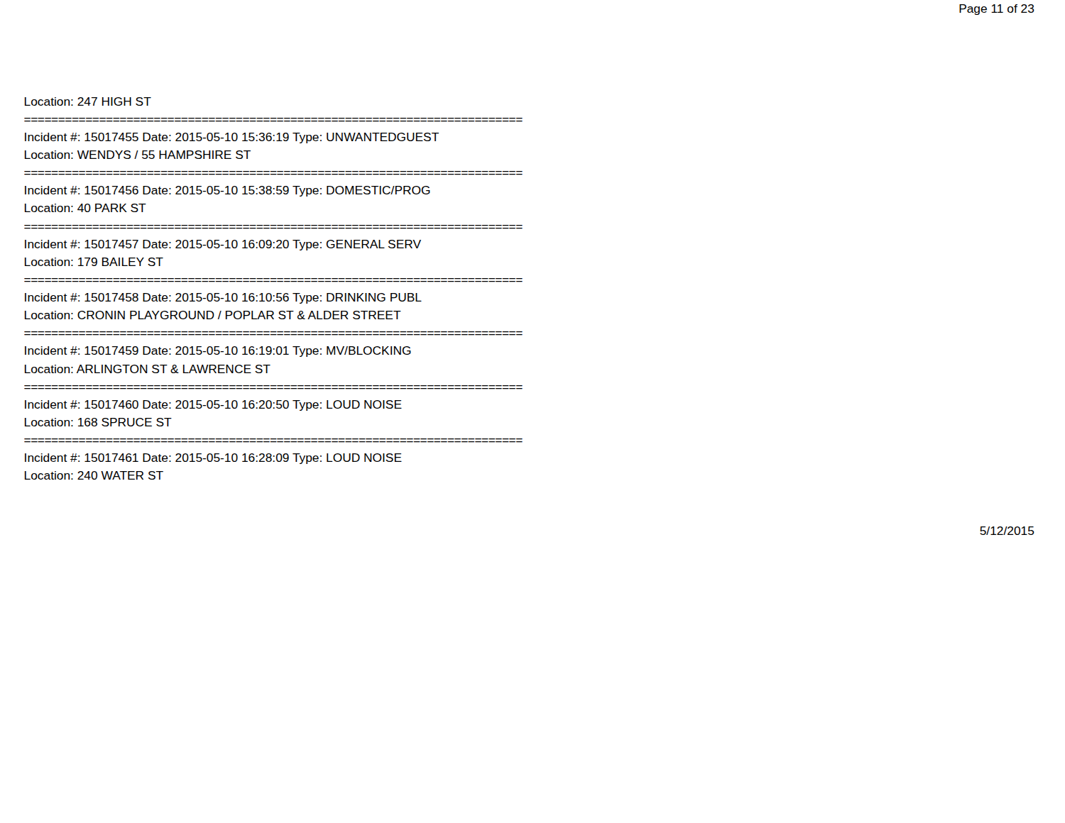Page 11 of 23
Location: 247 HIGH ST
=========================================================================
Incident #: 15017455 Date: 2015-05-10 15:36:19 Type: UNWANTEDGUEST
Location: WENDYS / 55 HAMPSHIRE ST
=========================================================================
Incident #: 15017456 Date: 2015-05-10 15:38:59 Type: DOMESTIC/PROG
Location: 40 PARK ST
=========================================================================
Incident #: 15017457 Date: 2015-05-10 16:09:20 Type: GENERAL SERV
Location: 179 BAILEY ST
=========================================================================
Incident #: 15017458 Date: 2015-05-10 16:10:56 Type: DRINKING PUBL
Location: CRONIN PLAYGROUND / POPLAR ST & ALDER STREET
=========================================================================
Incident #: 15017459 Date: 2015-05-10 16:19:01 Type: MV/BLOCKING
Location: ARLINGTON ST & LAWRENCE ST
=========================================================================
Incident #: 15017460 Date: 2015-05-10 16:20:50 Type: LOUD NOISE
Location: 168 SPRUCE ST
=========================================================================
Incident #: 15017461 Date: 2015-05-10 16:28:09 Type: LOUD NOISE
Location: 240 WATER ST
5/12/2015